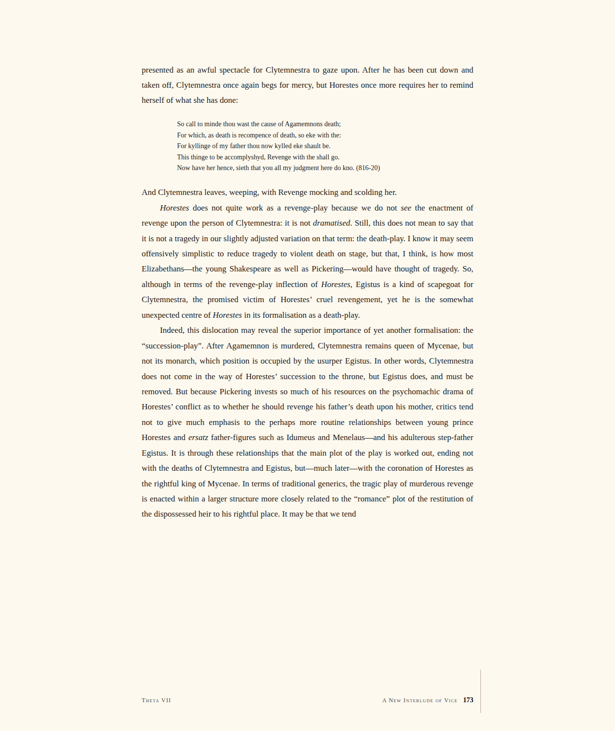presented as an awful spectacle for Clytemnestra to gaze upon. After he has been cut down and taken off, Clytemnestra once again begs for mercy, but Horestes once more requires her to remind herself of what she has done:
So call to minde thou wast the cause of Agamemnons death;
For which, as death is recompence of death, so eke with the:
For kyllinge of my father thou now kylled eke shault be.
This thinge to be accomplyshyd, Revenge with the shall go.
Now have her hence, sieth that you all my judgment here do kno. (816-20)
And Clytemnestra leaves, weeping, with Revenge mocking and scolding her.
Horestes does not quite work as a revenge-play because we do not see the enactment of revenge upon the person of Clytemnestra: it is not dramatised. Still, this does not mean to say that it is not a tragedy in our slightly adjusted variation on that term: the death-play. I know it may seem offensively simplistic to reduce tragedy to violent death on stage, but that, I think, is how most Elizabethans—the young Shakespeare as well as Pickering—would have thought of tragedy. So, although in terms of the revenge-play inflection of Horestes, Egistus is a kind of scapegoat for Clytemnestra, the promised victim of Horestes’ cruel revengement, yet he is the somewhat unexpected centre of Horestes in its formalisation as a death-play.
Indeed, this dislocation may reveal the superior importance of yet another formalisation: the “succession-play”. After Agamemnon is murdered, Clytemnestra remains queen of Mycenae, but not its monarch, which position is occupied by the usurper Egistus. In other words, Clytemnestra does not come in the way of Horestes’ succession to the throne, but Egistus does, and must be removed. But because Pickering invests so much of his resources on the psychomachic drama of Horestes’ conflict as to whether he should revenge his father’s death upon his mother, critics tend not to give much emphasis to the perhaps more routine relationships between young prince Horestes and ersatz father-figures such as Idumeus and Menelaus—and his adulterous step-father Egistus. It is through these relationships that the main plot of the play is worked out, ending not with the deaths of Clytemnestra and Egistus, but—much later—with the coronation of Horestes as the rightful king of Mycenae. In terms of traditional generics, the tragic play of murderous revenge is enacted within a larger structure more closely related to the “romance” plot of the restitution of the dispossessed heir to his rightful place. It may be that we tend
Theta VII
A New Interlude of Vice 173